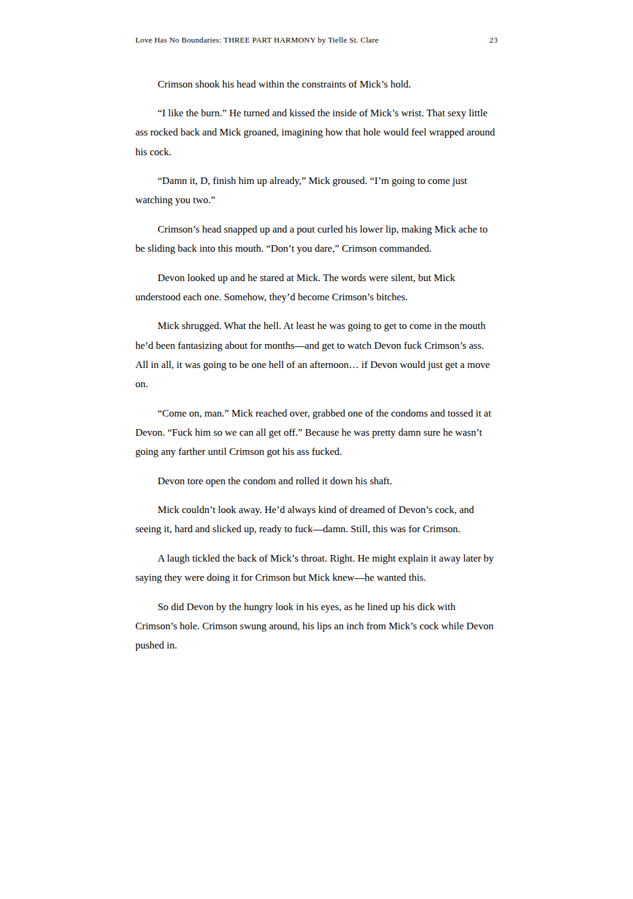Love Has No Boundaries: THREE PART HARMONY by Tielle St. Clare 23
Crimson shook his head within the constraints of Mick’s hold.
“I like the burn.” He turned and kissed the inside of Mick’s wrist. That sexy little ass rocked back and Mick groaned, imagining how that hole would feel wrapped around his cock.
“Damn it, D, finish him up already,” Mick groused. “I’m going to come just watching you two.”
Crimson’s head snapped up and a pout curled his lower lip, making Mick ache to be sliding back into this mouth. “Don’t you dare,” Crimson commanded.
Devon looked up and he stared at Mick. The words were silent, but Mick understood each one. Somehow, they’d become Crimson’s bitches.
Mick shrugged. What the hell. At least he was going to get to come in the mouth he’d been fantasizing about for months—and get to watch Devon fuck Crimson’s ass. All in all, it was going to be one hell of an afternoon… if Devon would just get a move on.
“Come on, man.” Mick reached over, grabbed one of the condoms and tossed it at Devon. “Fuck him so we can all get off.” Because he was pretty damn sure he wasn’t going any farther until Crimson got his ass fucked.
Devon tore open the condom and rolled it down his shaft.
Mick couldn’t look away. He’d always kind of dreamed of Devon’s cock, and seeing it, hard and slicked up, ready to fuck—damn. Still, this was for Crimson.
A laugh tickled the back of Mick’s throat. Right. He might explain it away later by saying they were doing it for Crimson but Mick knew—he wanted this.
So did Devon by the hungry look in his eyes, as he lined up his dick with Crimson’s hole. Crimson swung around, his lips an inch from Mick’s cock while Devon pushed in.